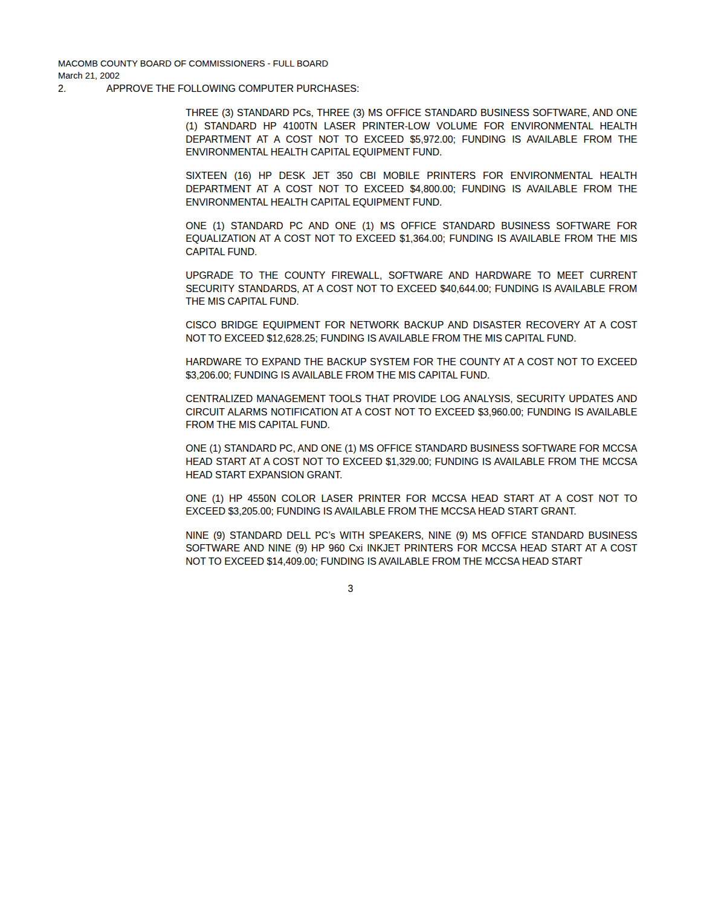MACOMB COUNTY BOARD OF COMMISSIONERS - FULL BOARD
March 21, 2002
2. APPROVE THE FOLLOWING COMPUTER PURCHASES:
THREE (3) STANDARD PCs, THREE (3) MS OFFICE STANDARD BUSINESS SOFTWARE, AND ONE (1) STANDARD HP 4100TN LASER PRINTER-LOW VOLUME FOR ENVIRONMENTAL HEALTH DEPARTMENT AT A COST NOT TO EXCEED $5,972.00; FUNDING IS AVAILABLE FROM THE ENVIRONMENTAL HEALTH CAPITAL EQUIPMENT FUND.
SIXTEEN (16) HP DESK JET 350 CBI MOBILE PRINTERS FOR ENVIRONMENTAL HEALTH DEPARTMENT AT A COST NOT TO EXCEED $4,800.00; FUNDING IS AVAILABLE FROM THE ENVIRONMENTAL HEALTH CAPITAL EQUIPMENT FUND.
ONE (1) STANDARD PC AND ONE (1) MS OFFICE STANDARD BUSINESS SOFTWARE FOR EQUALIZATION AT A COST NOT TO EXCEED $1,364.00; FUNDING IS AVAILABLE FROM THE MIS CAPITAL FUND.
UPGRADE TO THE COUNTY FIREWALL, SOFTWARE AND HARDWARE TO MEET CURRENT SECURITY STANDARDS, AT A COST NOT TO EXCEED $40,644.00; FUNDING IS AVAILABLE FROM THE MIS CAPITAL FUND.
CISCO BRIDGE EQUIPMENT FOR NETWORK BACKUP AND DISASTER RECOVERY AT A COST NOT TO EXCEED $12,628.25; FUNDING IS AVAILABLE FROM THE MIS CAPITAL FUND.
HARDWARE TO EXPAND THE BACKUP SYSTEM FOR THE COUNTY AT A COST NOT TO EXCEED $3,206.00; FUNDING IS AVAILABLE FROM THE MIS CAPITAL FUND.
CENTRALIZED MANAGEMENT TOOLS THAT PROVIDE LOG ANALYSIS, SECURITY UPDATES AND CIRCUIT ALARMS NOTIFICATION AT A COST NOT TO EXCEED $3,960.00; FUNDING IS AVAILABLE FROM THE MIS CAPITAL FUND.
ONE (1) STANDARD PC, AND ONE (1) MS OFFICE STANDARD BUSINESS SOFTWARE FOR MCCSA HEAD START AT A COST NOT TO EXCEED $1,329.00; FUNDING IS AVAILABLE FROM THE MCCSA HEAD START EXPANSION GRANT.
ONE (1) HP 4550N COLOR LASER PRINTER FOR MCCSA HEAD START AT A COST NOT TO EXCEED $3,205.00; FUNDING IS AVAILABLE FROM THE MCCSA HEAD START GRANT.
NINE (9) STANDARD DELL PC’s WITH SPEAKERS, NINE (9) MS OFFICE STANDARD BUSINESS SOFTWARE AND NINE (9) HP 960 Cxi INKJET PRINTERS FOR MCCSA HEAD START AT A COST NOT TO EXCEED $14,409.00; FUNDING IS AVAILABLE FROM THE MCCSA HEAD START
3